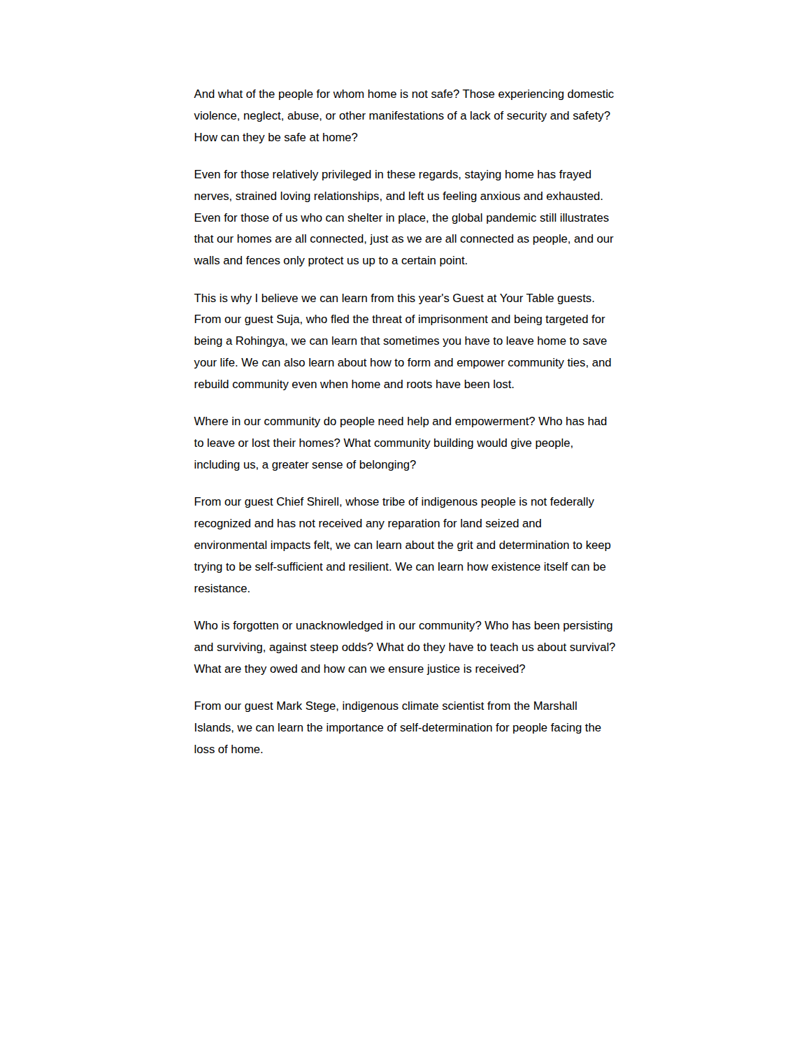And what of the people for whom home is not safe? Those experiencing domestic violence, neglect, abuse, or other manifestations of a lack of security and safety? How can they be safe at home?
Even for those relatively privileged in these regards, staying home has frayed nerves, strained loving relationships, and left us feeling anxious and exhausted. Even for those of us who can shelter in place, the global pandemic still illustrates that our homes are all connected, just as we are all connected as people, and our walls and fences only protect us up to a certain point.
This is why I believe we can learn from this year's Guest at Your Table guests. From our guest Suja, who fled the threat of imprisonment and being targeted for being a Rohingya, we can learn that sometimes you have to leave home to save your life. We can also learn about how to form and empower community ties, and rebuild community even when home and roots have been lost.
Where in our community do people need help and empowerment? Who has had to leave or lost their homes? What community building would give people, including us, a greater sense of belonging?
From our guest Chief Shirell, whose tribe of indigenous people is not federally recognized and has not received any reparation for land seized and environmental impacts felt, we can learn about the grit and determination to keep trying to be self-sufficient and resilient. We can learn how existence itself can be resistance.
Who is forgotten or unacknowledged in our community? Who has been persisting and surviving, against steep odds? What do they have to teach us about survival? What are they owed and how can we ensure justice is received?
From our guest Mark Stege, indigenous climate scientist from the Marshall Islands, we can learn the importance of self-determination for people facing the loss of home.